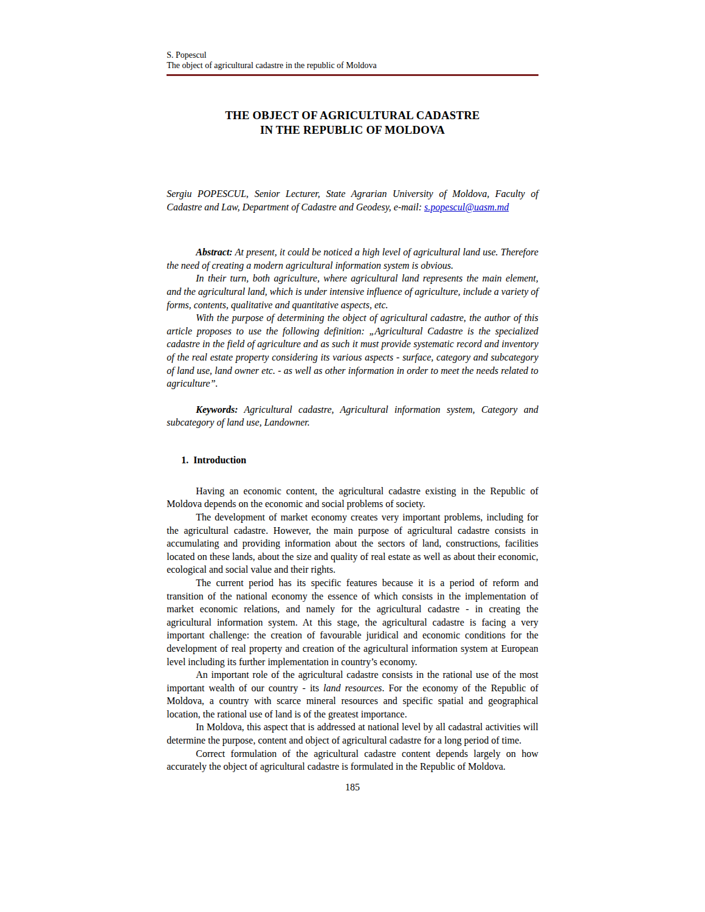S. Popescul
The object of agricultural cadastre in the republic of Moldova
The object of agricultural cadastre
in the Republic of Moldova
Sergiu POPESCUL, Senior Lecturer, State Agrarian University of Moldova, Faculty of Cadastre and Law, Department of Cadastre and Geodesy, e-mail: s.popescul@uasm.md
Abstract: At present, it could be noticed a high level of agricultural land use. Therefore the need of creating a modern agricultural information system is obvious.
In their turn, both agriculture, where agricultural land represents the main element, and the agricultural land, which is under intensive influence of agriculture, include a variety of forms, contents, qualitative and quantitative aspects, etc.
With the purpose of determining the object of agricultural cadastre, the author of this article proposes to use the following definition: „Agricultural Cadastre is the specialized cadastre in the field of agriculture and as such it must provide systematic record and inventory of the real estate property considering its various aspects - surface, category and subcategory of land use, land owner etc. - as well as other information in order to meet the needs related to agriculture”.
Keywords: Agricultural cadastre, Agricultural information system, Category and subcategory of land use, Landowner.
1. Introduction
Having an economic content, the agricultural cadastre existing in the Republic of Moldova depends on the economic and social problems of society.
The development of market economy creates very important problems, including for the agricultural cadastre. However, the main purpose of agricultural cadastre consists in accumulating and providing information about the sectors of land, constructions, facilities located on these lands, about the size and quality of real estate as well as about their economic, ecological and social value and their rights.
The current period has its specific features because it is a period of reform and transition of the national economy the essence of which consists in the implementation of market economic relations, and namely for the agricultural cadastre - in creating the agricultural information system. At this stage, the agricultural cadastre is facing a very important challenge: the creation of favourable juridical and economic conditions for the development of real property and creation of the agricultural information system at European level including its further implementation in country’s economy.
An important role of the agricultural cadastre consists in the rational use of the most important wealth of our country - its land resources. For the economy of the Republic of Moldova, a country with scarce mineral resources and specific spatial and geographical location, the rational use of land is of the greatest importance.
In Moldova, this aspect that is addressed at national level by all cadastral activities will determine the purpose, content and object of agricultural cadastre for a long period of time.
Correct formulation of the agricultural cadastre content depends largely on how accurately the object of agricultural cadastre is formulated in the Republic of Moldova.
185